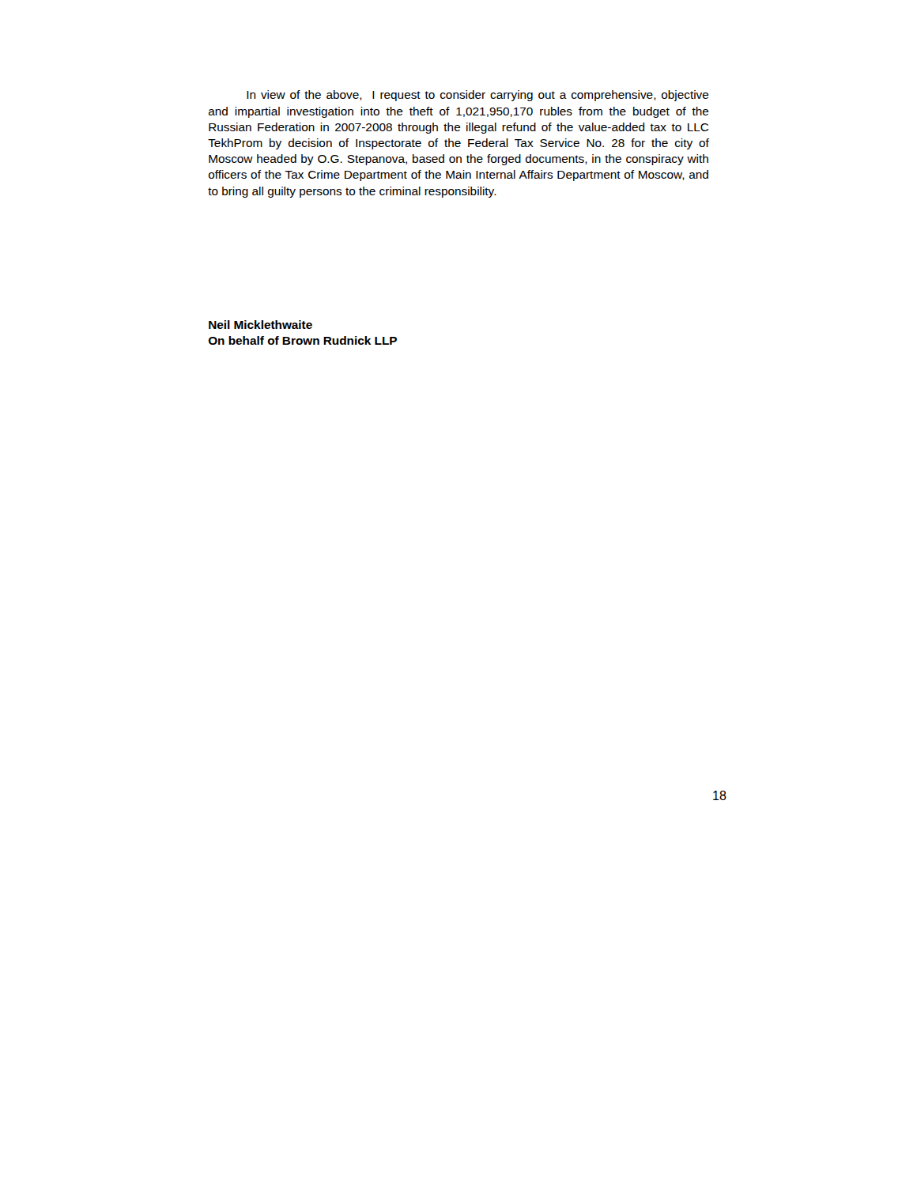In view of the above, I request to consider carrying out a comprehensive, objective and impartial investigation into the theft of 1,021,950,170 rubles from the budget of the Russian Federation in 2007-2008 through the illegal refund of the value-added tax to LLC TekhProm by decision of Inspectorate of the Federal Tax Service No. 28 for the city of Moscow headed by O.G. Stepanova, based on the forged documents, in the conspiracy with officers of the Tax Crime Department of the Main Internal Affairs Department of Moscow, and to bring all guilty persons to the criminal responsibility.
Neil Micklethwaite
On behalf of Brown Rudnick LLP
18